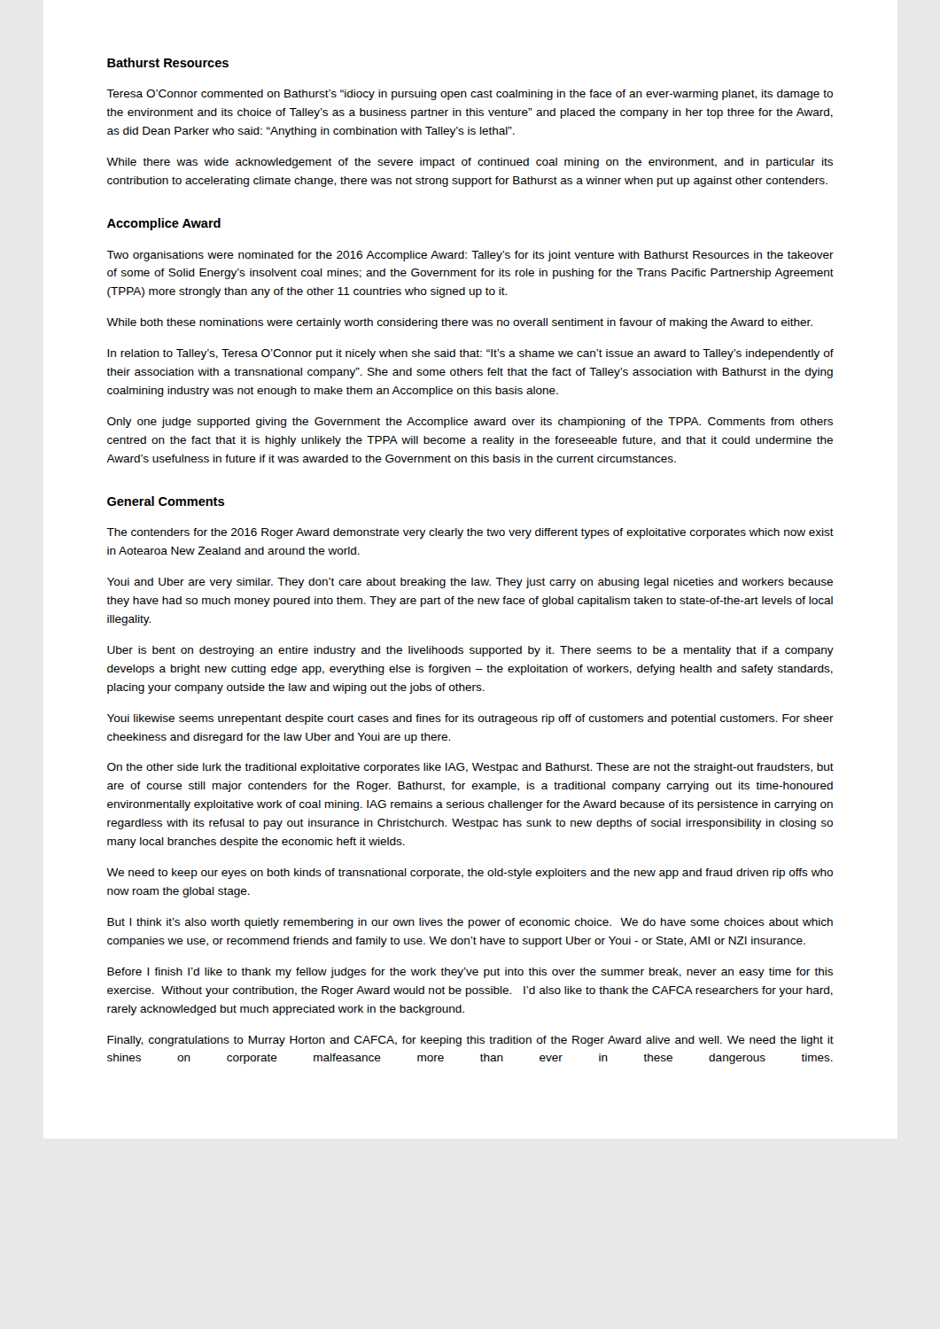Bathurst Resources
Teresa O’Connor commented on Bathurst’s “idiocy in pursuing open cast coalmining in the face of an ever-warming planet, its damage to the environment and its choice of Talley’s as a business partner in this venture” and placed the company in her top three for the Award, as did Dean Parker who said: “Anything in combination with Talley’s is lethal”.
While there was wide acknowledgement of the severe impact of continued coal mining on the environment, and in particular its contribution to accelerating climate change, there was not strong support for Bathurst as a winner when put up against other contenders.
Accomplice Award
Two organisations were nominated for the 2016 Accomplice Award: Talley’s for its joint venture with Bathurst Resources in the takeover of some of Solid Energy’s insolvent coal mines; and the Government for its role in pushing for the Trans Pacific Partnership Agreement (TPPA) more strongly than any of the other 11 countries who signed up to it.
While both these nominations were certainly worth considering there was no overall sentiment in favour of making the Award to either.
In relation to Talley’s, Teresa O’Connor put it nicely when she said that: “It’s a shame we can’t issue an award to Talley’s independently of their association with a transnational company”. She and some others felt that the fact of Talley’s association with Bathurst in the dying coalmining industry was not enough to make them an Accomplice on this basis alone.
Only one judge supported giving the Government the Accomplice award over its championing of the TPPA. Comments from others centred on the fact that it is highly unlikely the TPPA will become a reality in the foreseeable future, and that it could undermine the Award’s usefulness in future if it was awarded to the Government on this basis in the current circumstances.
General Comments
The contenders for the 2016 Roger Award demonstrate very clearly the two very different types of exploitative corporates which now exist in Aotearoa New Zealand and around the world.
Youi and Uber are very similar. They don’t care about breaking the law. They just carry on abusing legal niceties and workers because they have had so much money poured into them. They are part of the new face of global capitalism taken to state-of-the-art levels of local illegality.
Uber is bent on destroying an entire industry and the livelihoods supported by it. There seems to be a mentality that if a company develops a bright new cutting edge app, everything else is forgiven – the exploitation of workers, defying health and safety standards, placing your company outside the law and wiping out the jobs of others.
Youi likewise seems unrepentant despite court cases and fines for its outrageous rip off of customers and potential customers. For sheer cheekiness and disregard for the law Uber and Youi are up there.
On the other side lurk the traditional exploitative corporates like IAG, Westpac and Bathurst. These are not the straight-out fraudsters, but are of course still major contenders for the Roger. Bathurst, for example, is a traditional company carrying out its time-honoured environmentally exploitative work of coal mining. IAG remains a serious challenger for the Award because of its persistence in carrying on regardless with its refusal to pay out insurance in Christchurch. Westpac has sunk to new depths of social irresponsibility in closing so many local branches despite the economic heft it wields.
We need to keep our eyes on both kinds of transnational corporate, the old-style exploiters and the new app and fraud driven rip offs who now roam the global stage.
But I think it’s also worth quietly remembering in our own lives the power of economic choice. We do have some choices about which companies we use, or recommend friends and family to use. We don’t have to support Uber or Youi - or State, AMI or NZI insurance.
Before I finish I’d like to thank my fellow judges for the work they’ve put into this over the summer break, never an easy time for this exercise. Without your contribution, the Roger Award would not be possible. I’d also like to thank the CAFCA researchers for your hard, rarely acknowledged but much appreciated work in the background.
Finally, congratulations to Murray Horton and CAFCA, for keeping this tradition of the Roger Award alive and well. We need the light it shines on corporate malfeasance more than ever in these dangerous times.